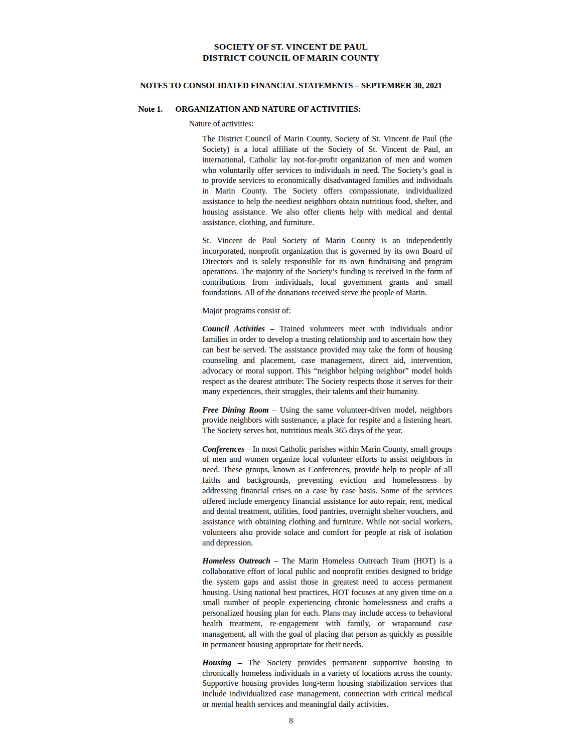SOCIETY OF ST. VINCENT DE PAULDISTRICT COUNCIL OF MARIN COUNTY
NOTES TO CONSOLIDATED FINANCIAL STATEMENTS – SEPTEMBER 30, 2021
Note 1.
Organization and Nature of Activities:
Nature of activities:
The District Council of Marin County, Society of St. Vincent de Paul (the Society) is a local affiliate of the Society of St. Vincent de Paul, an international, Catholic lay not-for-profit organization of men and women who voluntarily offer services to individuals in need. The Society’s goal is to provide services to economically disadvantaged families and individuals in Marin County. The Society offers compassionate, individualized assistance to help the neediest neighbors obtain nutritious food, shelter, and housing assistance. We also offer clients help with medical and dental assistance, clothing, and furniture.
St. Vincent de Paul Society of Marin County is an independently incorporated, nonprofit organization that is governed by its own Board of Directors and is solely responsible for its own fundraising and program operations. The majority of the Society’s funding is received in the form of contributions from individuals, local government grants and small foundations. All of the donations received serve the people of Marin.
Major programs consist of:
Council Activities – Trained volunteers meet with individuals and/or families in order to develop a trusting relationship and to ascertain how they can best be served. The assistance provided may take the form of housing counseling and placement, case management, direct aid, intervention, advocacy or moral support. This “neighbor helping neighbor” model holds respect as the dearest attribute: The Society respects those it serves for their many experiences, their struggles, their talents and their humanity.
Free Dining Room – Using the same volunteer-driven model, neighbors provide neighbors with sustenance, a place for respite and a listening heart. The Society serves hot, nutritious meals 365 days of the year.
Conferences – In most Catholic parishes within Marin County, small groups of men and women organize local volunteer efforts to assist neighbors in need. These groups, known as Conferences, provide help to people of all faiths and backgrounds, preventing eviction and homelessness by addressing financial crises on a case by case basis. Some of the services offered include emergency financial assistance for auto repair, rent, medical and dental treatment, utilities, food pantries, overnight shelter vouchers, and assistance with obtaining clothing and furniture. While not social workers, volunteers also provide solace and comfort for people at risk of isolation and depression.
Homeless Outreach – The Marin Homeless Outreach Team (HOT) is a collaborative effort of local public and nonprofit entities designed to bridge the system gaps and assist those in greatest need to access permanent housing. Using national best practices, HOT focuses at any given time on a small number of people experiencing chronic homelessness and crafts a personalized housing plan for each. Plans may include access to behavioral health treatment, re-engagement with family, or wraparound case management, all with the goal of placing that person as quickly as possible in permanent housing appropriate for their needs.
Housing – The Society provides permanent supportive housing to chronically homeless individuals in a variety of locations across the county. Supportive housing provides long-term housing stabilization services that include individualized case management, connection with critical medical or mental health services and meaningful daily activities.
8